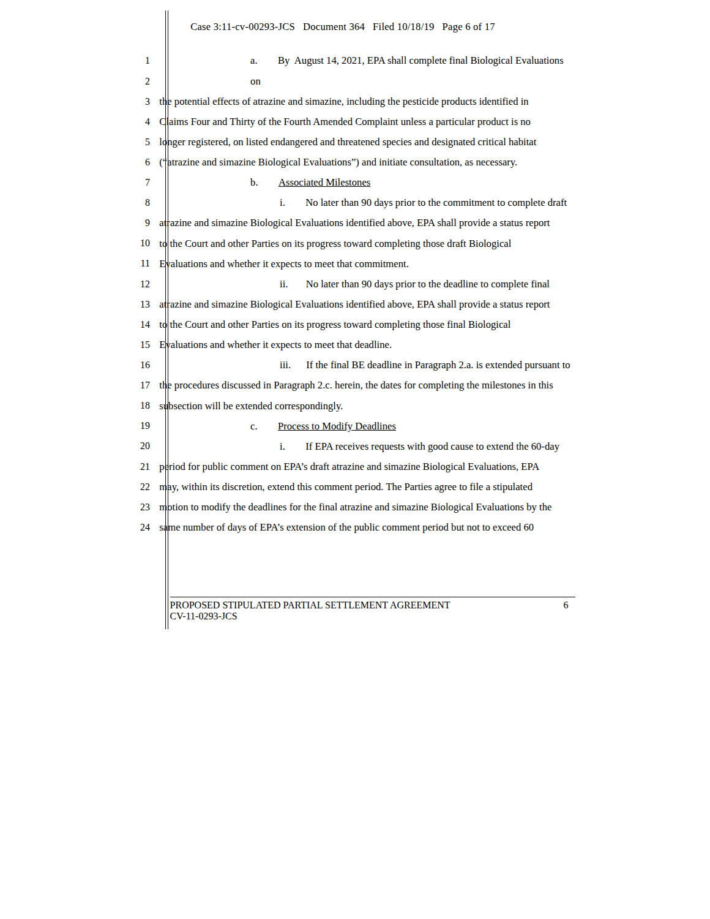Case 3:11-cv-00293-JCS Document 364 Filed 10/18/19 Page 6 of 17
1
2
3
4
5
6
7
8
9
10
11
12
13
14
15
16
17
18
19
20
21
22
23
24
a. By August 14, 2021, EPA shall complete final Biological Evaluations on
the potential effects of atrazine and simazine, including the pesticide products identified in
Claims Four and Thirty of the Fourth Amended Complaint unless a particular product is no
longer registered, on listed endangered and threatened species and designated critical habitat
(“atrazine and simazine Biological Evaluations”) and initiate consultation, as necessary.
b. Associated Milestones
i. No later than 90 days prior to the commitment to complete draft
atrazine and simazine Biological Evaluations identified above, EPA shall provide a status report
to the Court and other Parties on its progress toward completing those draft Biological
Evaluations and whether it expects to meet that commitment.
ii. No later than 90 days prior to the deadline to complete final
atrazine and simazine Biological Evaluations identified above, EPA shall provide a status report
to the Court and other Parties on its progress toward completing those final Biological
Evaluations and whether it expects to meet that deadline.
iii. If the final BE deadline in Paragraph 2.a. is extended pursuant to
the procedures discussed in Paragraph 2.c. herein, the dates for completing the milestones in this
subsection will be extended correspondingly.
c. Process to Modify Deadlines
i. If EPA receives requests with good cause to extend the 60-day
period for public comment on EPA’s draft atrazine and simazine Biological Evaluations, EPA
may, within its discretion, extend this comment period. The Parties agree to file a stipulated
motion to modify the deadlines for the final atrazine and simazine Biological Evaluations by the
same number of days of EPA’s extension of the public comment period but not to exceed 60
PROPOSED STIPULATED PARTIAL SETTLEMENT AGREEMENT
CV-11-0293-JCS
6